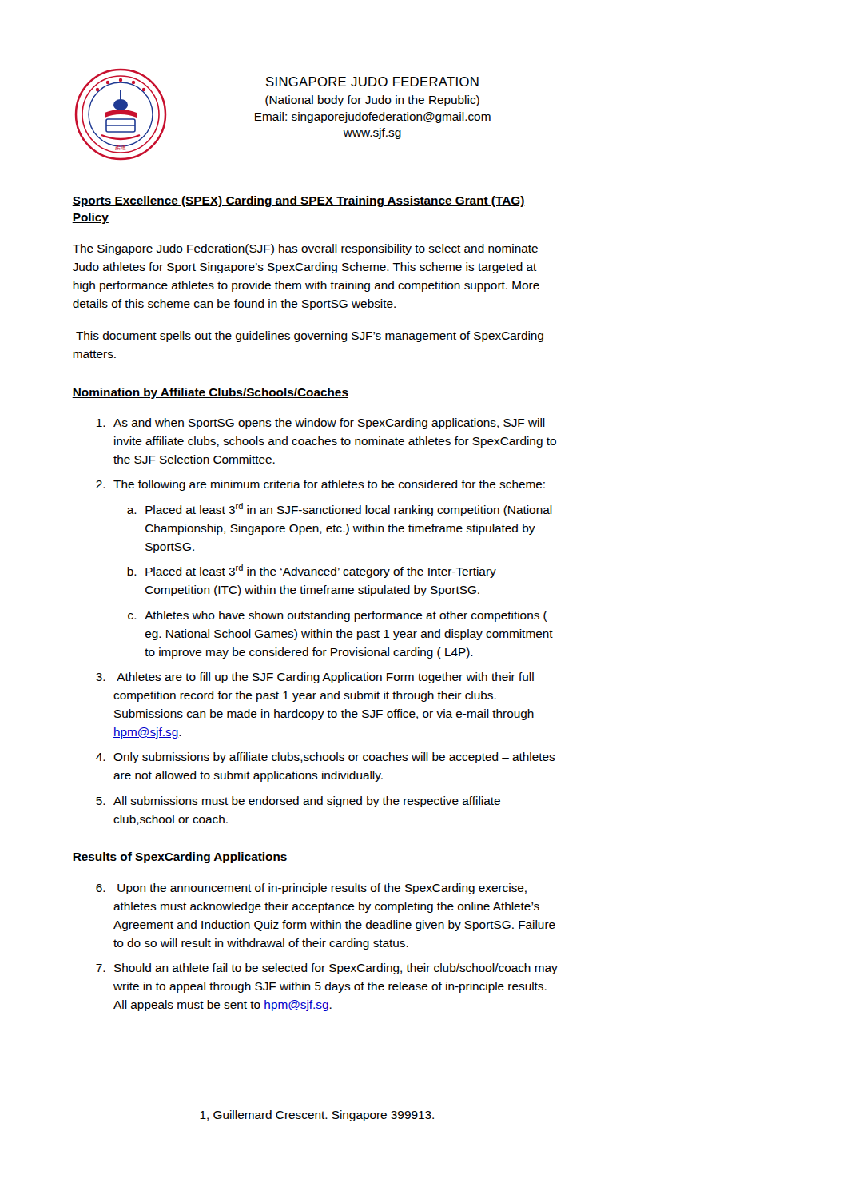柔道
SINGAPORE JUDO FEDERATION
(National body for Judo in the Republic)
Email: singaporejudofederation@gmail.com
www.sjf.sg
Sports Excellence (SPEX) Carding and SPEX Training Assistance Grant (TAG) Policy
The Singapore Judo Federation(SJF) has overall responsibility to select and nominate Judo athletes for Sport Singapore’s SpexCarding Scheme. This scheme is targeted at high performance athletes to provide them with training and competition support. More details of this scheme can be found in the SportSG website.
This document spells out the guidelines governing SJF’s management of SpexCarding matters.
Nomination by Affiliate Clubs/Schools/Coaches
As and when SportSG opens the window for SpexCarding applications, SJF will invite affiliate clubs, schools and coaches to nominate athletes for SpexCarding to the SJF Selection Committee.
The following are minimum criteria for athletes to be considered for the scheme:
Placed at least 3rd in an SJF-sanctioned local ranking competition (National Championship, Singapore Open, etc.) within the timeframe stipulated by SportSG.
Placed at least 3rd in the ‘Advanced’ category of the Inter-Tertiary Competition (ITC) within the timeframe stipulated by SportSG.
Athletes who have shown outstanding performance at other competitions ( eg. National School Games) within the past 1 year and display commitment to improve may be considered for Provisional carding ( L4P).
Athletes are to fill up the SJF Carding Application Form together with their full competition record for the past 1 year and submit it through their clubs. Submissions can be made in hardcopy to the SJF office, or via e-mail through hpm@sjf.sg.
Only submissions by affiliate clubs,schools or coaches will be accepted – athletes are not allowed to submit applications individually.
All submissions must be endorsed and signed by the respective affiliate club,school or coach.
Results of SpexCarding Applications
Upon the announcement of in-principle results of the SpexCarding exercise, athletes must acknowledge their acceptance by completing the online Athlete’s Agreement and Induction Quiz form within the deadline given by SportSG. Failure to do so will result in withdrawal of their carding status.
Should an athlete fail to be selected for SpexCarding, their club/school/coach may write in to appeal through SJF within 5 days of the release of in-principle results. All appeals must be sent to hpm@sjf.sg.
1, Guillemard Crescent. Singapore 399913.